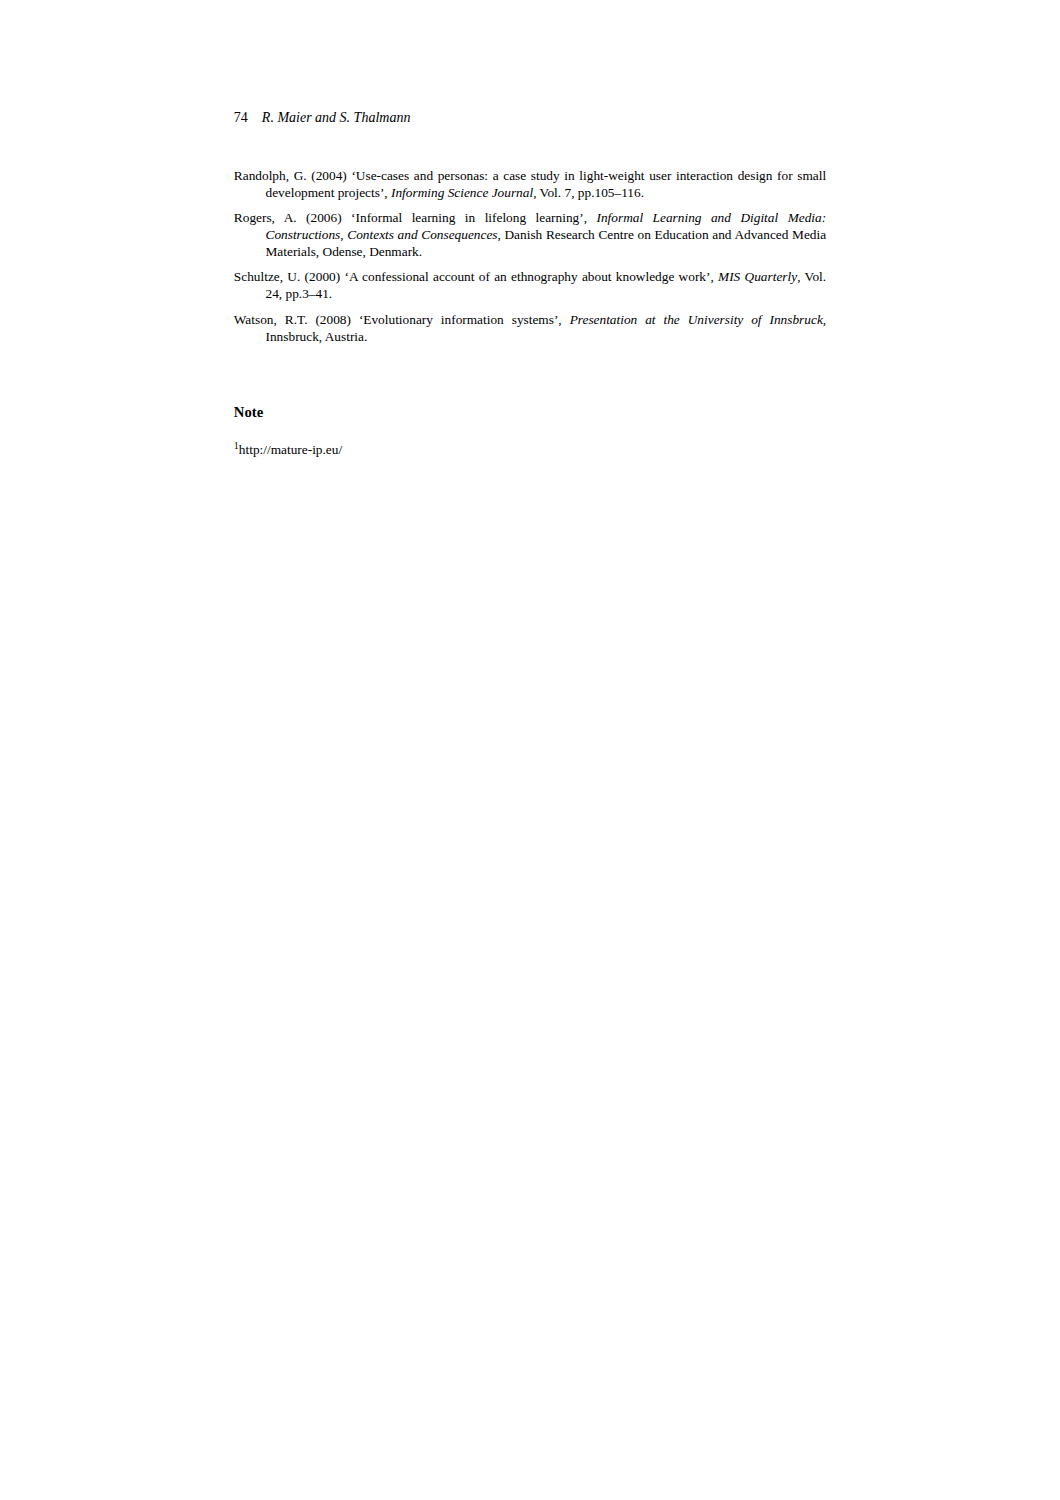74 R. Maier and S. Thalmann
Randolph, G. (2004) ‘Use-cases and personas: a case study in light-weight user interaction design for small development projects’, Informing Science Journal, Vol. 7, pp.105–116.
Rogers, A. (2006) ‘Informal learning in lifelong learning’, Informal Learning and Digital Media: Constructions, Contexts and Consequences, Danish Research Centre on Education and Advanced Media Materials, Odense, Denmark.
Schultze, U. (2000) ‘A confessional account of an ethnography about knowledge work’, MIS Quarterly, Vol. 24, pp.3–41.
Watson, R.T. (2008) ‘Evolutionary information systems’, Presentation at the University of Innsbruck, Innsbruck, Austria.
Note
1http://mature-ip.eu/